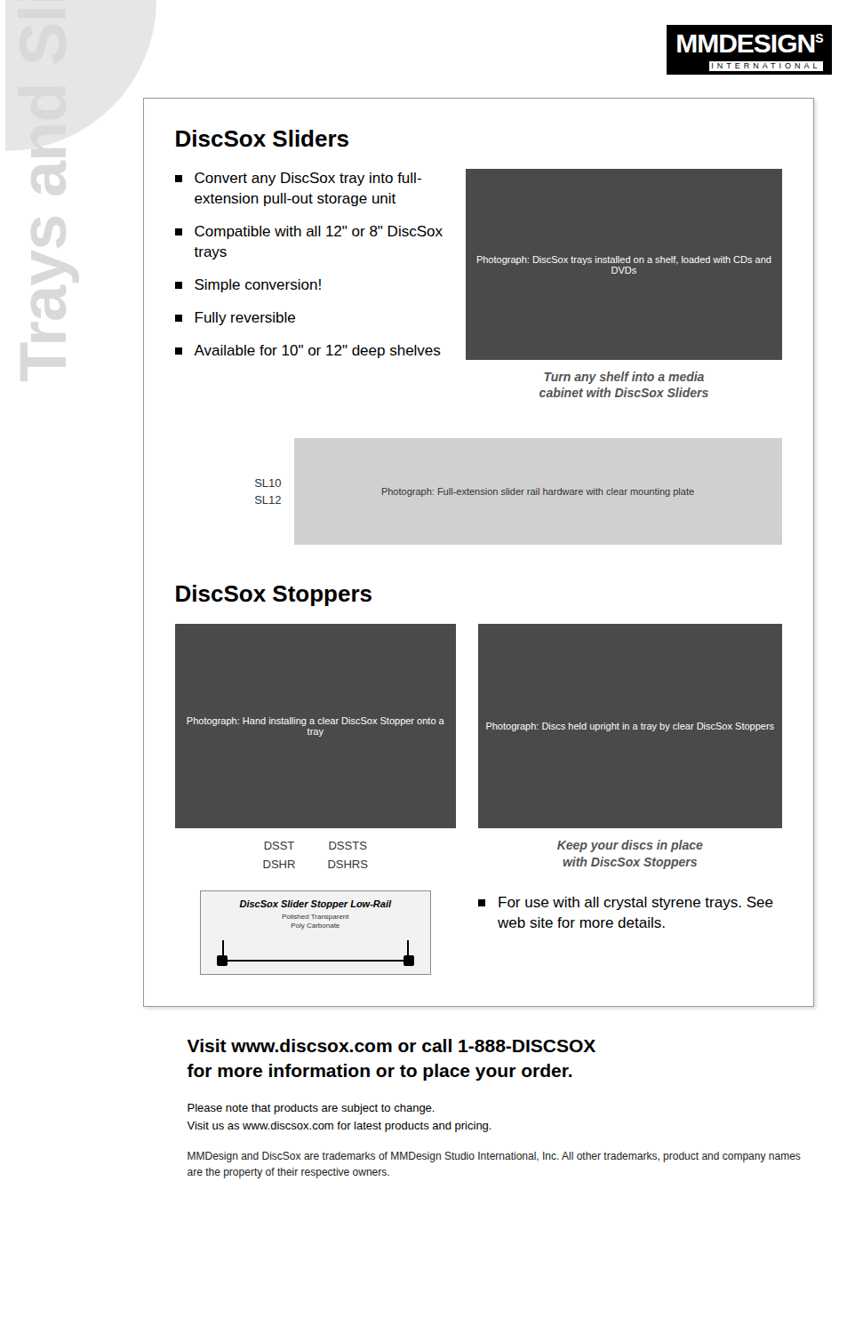Trays and Sliders
MMDESIGNS
INTERNATIONAL
DiscSox Sliders
Convert any DiscSox tray into full-extension pull-out storage unit
Compatible with all 12" or 8" DiscSox trays
Simple conversion!
Fully reversible
Available for 10" or 12" deep shelves
Photograph: DiscSox trays installed on a shelf, loaded with CDs and DVDs
Turn any shelf into a media
cabinet with DiscSox Sliders
SL10
SL12
Photograph: Full-extension slider rail hardware with clear mounting plate
DiscSox Stoppers
Photograph: Hand installing a clear DiscSox Stopper onto a tray
| DSST | DSSTS |
| DSHR | DSHRS |
DiscSox Slider Stopper Low-Rail
Polished Transparent
Poly Carbonate
Photograph: Discs held upright in a tray by clear DiscSox Stoppers
Keep your discs in place
with DiscSox Stoppers
For use with all crystal styrene trays. See web site for more details.
Visit www.discsox.com or call 1-888-DISCSOX
for more information or to place your order.
Please note that products are subject to change.
Visit us as www.discsox.com for latest products and pricing.
MMDesign and DiscSox are trademarks of MMDesign Studio International, Inc. All other trademarks, product and company names are the property of their respective owners.